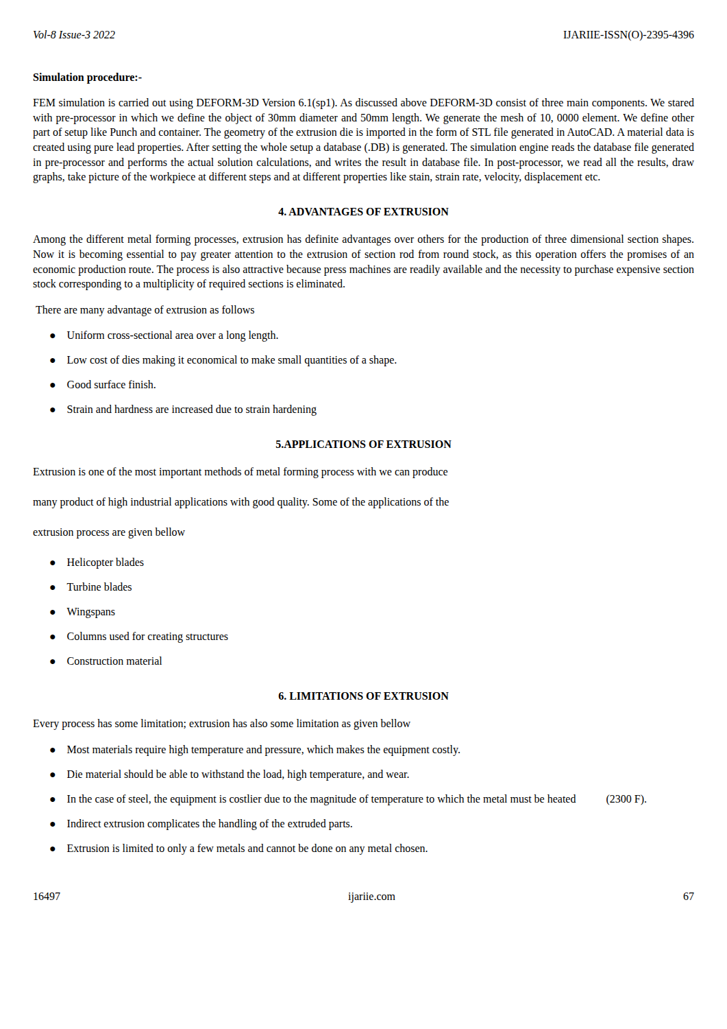Vol-8 Issue-3 2022
IJARIIE-ISSN(O)-2395-4396
Simulation procedure:-
FEM simulation is carried out using DEFORM-3D Version 6.1(sp1). As discussed above DEFORM-3D consist of three main components. We stared with pre-processor in which we define the object of 30mm diameter and 50mm length. We generate the mesh of 10, 0000 element. We define other part of setup like Punch and container. The geometry of the extrusion die is imported in the form of STL file generated in AutoCAD. A material data is created using pure lead properties. After setting the whole setup a database (.DB) is generated. The simulation engine reads the database file generated in pre-processor and performs the actual solution calculations, and writes the result in database file. In post-processor, we read all the results, draw graphs, take picture of the workpiece at different steps and at different properties like stain, strain rate, velocity, displacement etc.
4. ADVANTAGES OF EXTRUSION
Among the different metal forming processes, extrusion has definite advantages over others for the production of three dimensional section shapes. Now it is becoming essential to pay greater attention to the extrusion of section rod from round stock, as this operation offers the promises of an economic production route. The process is also attractive because press machines are readily available and the necessity to purchase expensive section stock corresponding to a multiplicity of required sections is eliminated.
There are many advantage of extrusion as follows
Uniform cross-sectional area over a long length.
Low cost of dies making it economical to make small quantities of a shape.
Good surface finish.
Strain and hardness are increased due to strain hardening
5.APPLICATIONS OF EXTRUSION
Extrusion is one of the most important methods of metal forming process with we can produce
many product of high industrial applications with good quality. Some of the applications of the
extrusion process are given bellow
Helicopter blades
Turbine blades
Wingspans
Columns used for creating structures
Construction material
6. LIMITATIONS OF EXTRUSION
Every process has some limitation; extrusion has also some limitation as given bellow
Most materials require high temperature and pressure, which makes the equipment costly.
Die material should be able to withstand the load, high temperature, and wear.
In the case of steel, the equipment is costlier due to the magnitude of temperature to which the metal must be heated (2300 F).
Indirect extrusion complicates the handling of the extruded parts.
Extrusion is limited to only a few metals and cannot be done on any metal chosen.
16497
ijariie.com
67